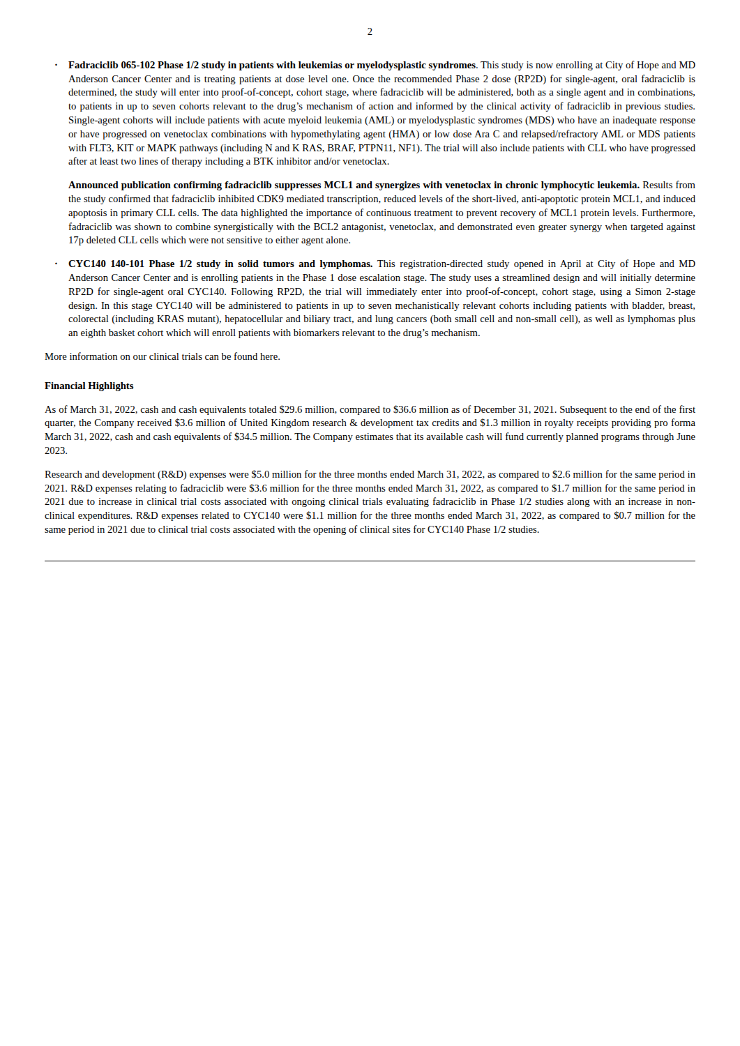2
Fadraciclib 065-102 Phase 1/2 study in patients with leukemias or myelodysplastic syndromes. This study is now enrolling at City of Hope and MD Anderson Cancer Center and is treating patients at dose level one. Once the recommended Phase 2 dose (RP2D) for single-agent, oral fadraciclib is determined, the study will enter into proof-of-concept, cohort stage, where fadraciclib will be administered, both as a single agent and in combinations, to patients in up to seven cohorts relevant to the drug’s mechanism of action and informed by the clinical activity of fadraciclib in previous studies. Single-agent cohorts will include patients with acute myeloid leukemia (AML) or myelodysplastic syndromes (MDS) who have an inadequate response or have progressed on venetoclax combinations with hypomethylating agent (HMA) or low dose Ara C and relapsed/refractory AML or MDS patients with FLT3, KIT or MAPK pathways (including N and K RAS, BRAF, PTPN11, NF1). The trial will also include patients with CLL who have progressed after at least two lines of therapy including a BTK inhibitor and/or venetoclax.
Announced publication confirming fadraciclib suppresses MCL1 and synergizes with venetoclax in chronic lymphocytic leukemia. Results from the study confirmed that fadraciclib inhibited CDK9 mediated transcription, reduced levels of the short-lived, anti-apoptotic protein MCL1, and induced apoptosis in primary CLL cells. The data highlighted the importance of continuous treatment to prevent recovery of MCL1 protein levels. Furthermore, fadraciclib was shown to combine synergistically with the BCL2 antagonist, venetoclax, and demonstrated even greater synergy when targeted against 17p deleted CLL cells which were not sensitive to either agent alone.
CYC140 140-101 Phase 1/2 study in solid tumors and lymphomas. This registration-directed study opened in April at City of Hope and MD Anderson Cancer Center and is enrolling patients in the Phase 1 dose escalation stage. The study uses a streamlined design and will initially determine RP2D for single-agent oral CYC140. Following RP2D, the trial will immediately enter into proof-of-concept, cohort stage, using a Simon 2-stage design. In this stage CYC140 will be administered to patients in up to seven mechanistically relevant cohorts including patients with bladder, breast, colorectal (including KRAS mutant), hepatocellular and biliary tract, and lung cancers (both small cell and non-small cell), as well as lymphomas plus an eighth basket cohort which will enroll patients with biomarkers relevant to the drug’s mechanism.
More information on our clinical trials can be found here.
Financial Highlights
As of March 31, 2022, cash and cash equivalents totaled $29.6 million, compared to $36.6 million as of December 31, 2021. Subsequent to the end of the first quarter, the Company received $3.6 million of United Kingdom research & development tax credits and $1.3 million in royalty receipts providing pro forma March 31, 2022, cash and cash equivalents of $34.5 million. The Company estimates that its available cash will fund currently planned programs through June 2023.
Research and development (R&D) expenses were $5.0 million for the three months ended March 31, 2022, as compared to $2.6 million for the same period in 2021. R&D expenses relating to fadraciclib were $3.6 million for the three months ended March 31, 2022, as compared to $1.7 million for the same period in 2021 due to increase in clinical trial costs associated with ongoing clinical trials evaluating fadraciclib in Phase 1/2 studies along with an increase in non-clinical expenditures. R&D expenses related to CYC140 were $1.1 million for the three months ended March 31, 2022, as compared to $0.7 million for the same period in 2021 due to clinical trial costs associated with the opening of clinical sites for CYC140 Phase 1/2 studies.